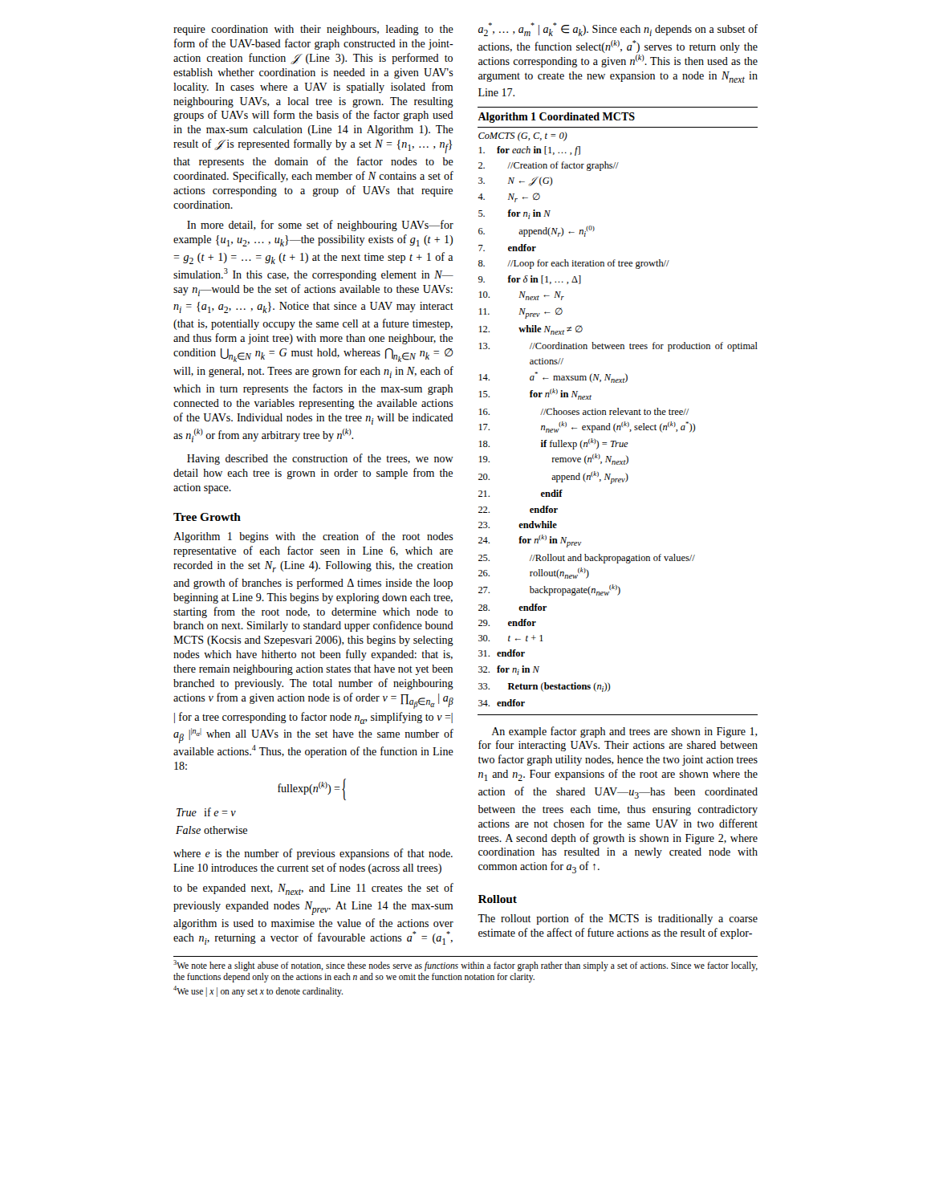require coordination with their neighbours, leading to the form of the UAV-based factor graph constructed in the joint-action creation function 𝒥 (Line 3). This is performed to establish whether coordination is needed in a given UAV's locality. In cases where a UAV is spatially isolated from neighbouring UAVs, a local tree is grown. The resulting groups of UAVs will form the basis of the factor graph used in the max-sum calculation (Line 14 in Algorithm 1). The result of 𝒥 is represented formally by a set N = {n1, … , nf} that represents the domain of the factor nodes to be coordinated. Specifically, each member of N contains a set of actions corresponding to a group of UAVs that require coordination.
In more detail, for some set of neighbouring UAVs—for example {u1, u2, … , uk}—the possibility exists of g1 (t + 1) = g2 (t + 1) = … = gk (t + 1) at the next time step t + 1 of a simulation.3 In this case, the corresponding element in N—say ni—would be the set of actions available to these UAVs: ni = {a1, a2, … , ak}. Notice that since a UAV may interact (that is, potentially occupy the same cell at a future timestep, and thus form a joint tree) with more than one neighbour, the condition ⋃nk∈N nk = G must hold, whereas ⋂nk∈N nk = ∅ will, in general, not. Trees are grown for each ni in N, each of which in turn represents the factors in the max-sum graph connected to the variables representing the available actions of the UAVs. Individual nodes in the tree ni will be indicated as ni(k) or from any arbitrary tree by n(k).
Having described the construction of the trees, we now detail how each tree is grown in order to sample from the action space.
Tree Growth
Algorithm 1 begins with the creation of the root nodes representative of each factor seen in Line 6, which are recorded in the set Nr (Line 4). Following this, the creation and growth of branches is performed Δ times inside the loop beginning at Line 9. This begins by exploring down each tree, starting from the root node, to determine which node to branch on next. Similarly to standard upper confidence bound MCTS (Kocsis and Szepesvari 2006), this begins by selecting nodes which have hitherto not been fully expanded: that is, there remain neighbouring action states that have not yet been branched to previously. The total number of neighbouring actions ν from a given action node is of order ν = ∏aβ∈nα | aβ | for a tree corresponding to factor node nα, simplifying to ν =| aβ ||nα| when all UAVs in the set have the same number of available actions.4 Thus, the operation of the function in Line 18:
fullexp(n(k)) =
| True | if e = ν |
| False | otherwise |
where e is the number of previous expansions of that node. Line 10 introduces the current set of nodes (across all trees)
to be expanded next, Nnext, and Line 11 creates the set of previously expanded nodes Nprev. At Line 14 the max-sum algorithm is used to maximise the value of the actions over each ni, returning a vector of favourable actions a* = (a1*, a2*, … , am* | ak* ∈ ak). Since each ni depends on a subset of actions, the function select(n(k), a*) serves to return only the actions corresponding to a given n(k). This is then used as the argument to create the new expansion to a node in Nnext in Line 17.
Algorithm 1 Coordinated MCTS
CoMCTS (G, C, t = 0)
1. for each in [1, … , f]
2.//Creation of factor graphs//
3. N ← 𝒥 (G)
4. Nr ← ∅
5. for ni in N
6. append(Nr) ← ni(0)
7. endfor
8.//Loop for each iteration of tree growth//
9. for δ in [1, … , Δ]
10. Nnext ← Nr
11. Nprev ← ∅
12. while Nnext ≠ ∅
13.//Coordination between trees for production of optimal actions//
14. a* ← maxsum (N, Nnext)
15. for n(k) in Nnext
16.//Chooses action relevant to the tree//
17. nnew(k) ← expand (n(k), select (n(k), a*))
18. if fullexp (n(k)) = True
19. remove (n(k), Nnext)
20. append (n(k), Nprev)
21. endif
22. endfor
23. endwhile
24. for n(k) in Nprev
25.//Rollout and backpropagation of values//
26. rollout(nnew(k))
27. backpropagate(nnew(k))
28. endfor
29. endfor
30. t ← t + 1
31. endfor
32. for ni in N
33. Return (bestactions (ni))
34. endfor
An example factor graph and trees are shown in Figure 1, for four interacting UAVs. Their actions are shared between two factor graph utility nodes, hence the two joint action trees n1 and n2. Four expansions of the root are shown where the action of the shared UAV—u3—has been coordinated between the trees each time, thus ensuring contradictory actions are not chosen for the same UAV in two different trees. A second depth of growth is shown in Figure 2, where coordination has resulted in a newly created node with common action for a3 of ↑.
Rollout
The rollout portion of the MCTS is traditionally a coarse estimate of the affect of future actions as the result of explor-
3We note here a slight abuse of notation, since these nodes serve as functions within a factor graph rather than simply a set of actions. Since we factor locally, the functions depend only on the actions in each n and so we omit the function notation for clarity.
4We use | x | on any set x to denote cardinality.